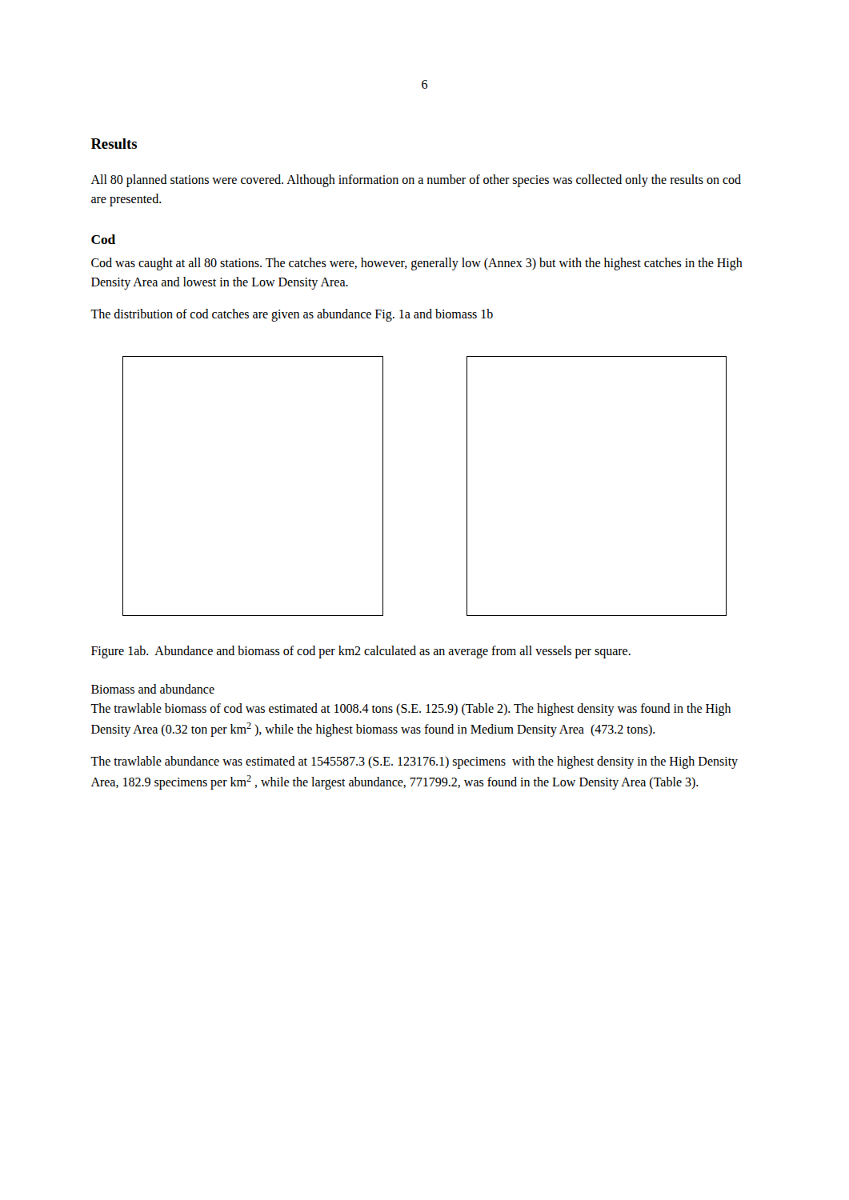6
Results
All 80 planned stations were covered. Although information on a number of other species was collected only the results on cod are presented.
Cod
Cod was caught at all 80 stations. The catches were, however, generally low (Annex 3) but with the highest catches in the High Density Area and lowest in the Low Density Area.
The distribution of cod catches are given as abundance Fig. 1a and biomass 1b
Figure 1ab. Abundance and biomass of cod per km2 calculated as an average from all vessels per square.
Biomass and abundance
The trawlable biomass of cod was estimated at 1008.4 tons (S.E. 125.9) (Table 2). The highest density was found in the High Density Area (0.32 ton per km2 ), while the highest biomass was found in Medium Density Area (473.2 tons).
The trawlable abundance was estimated at 1545587.3 (S.E. 123176.1) specimens with the highest density in the High Density Area, 182.9 specimens per km2 , while the largest abundance, 771799.2, was found in the Low Density Area (Table 3).